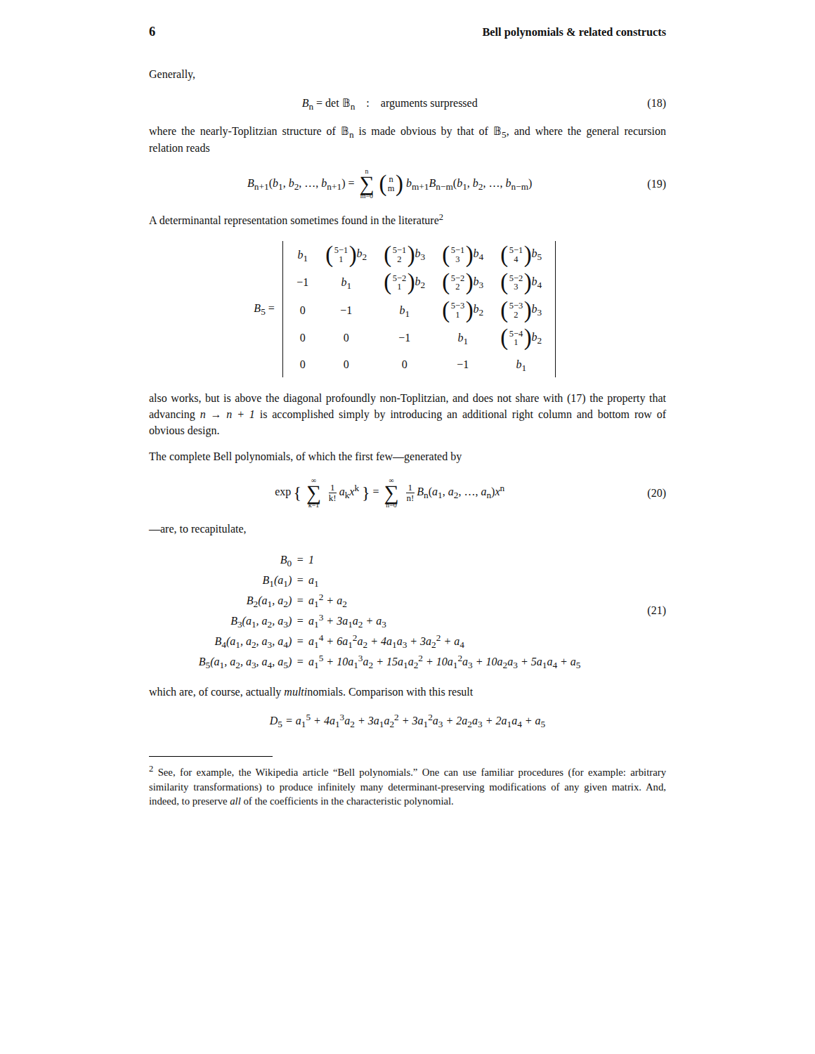6 Bell polynomials & related constructs
Generally,
Bn = det 𝔹n : arguments surpressed
(18)
where the nearly-Toplitzian structure of 𝔹n is made obvious by that of 𝔹5, and where the general recursion relation reads
Bn+1(b1, b2, …, bn+1) = n∑m=0 (nm) bm+1Bn−m(b1, b2, …, bn−m)
(19)
A determinantal representation sometimes found in the literature2
B5 =
| b 1 | ( 5−1 1 ) b 2 | ( 5−1 2 ) b 3 | ( 5−1 3 ) b 4 | ( 5−1 4 ) b 5 |
| −1 | b 1 | ( 5−2 1 ) b 2 | ( 5−2 2 ) b 3 | ( 5−2 3 ) b 4 |
| 0 | −1 | b 1 | ( 5−3 1 ) b 2 | ( 5−3 2 ) b 3 |
| 0 | 0 | −1 | b 1 | ( 5−4 1 ) b 2 |
| 0 | 0 | 0 | −1 | b 1 |
also works, but is above the diagonal profoundly non-Toplitzian, and does not share with (17) the property that advancing n → n + 1 is accomplished simply by introducing an additional right column and bottom row of obvious design.
The complete Bell polynomials, of which the first few—generated by
exp { ∞∑k=1 1 k!akxk } = ∞∑n=0 1 n!Bn(a1, a2, …, an)xn
(20)
—are, to recapitulate,
| B 0 | = | 1 |
| B 1 (a 1 ) | = | a 1 |
| B 2 (a 1 , a 2 ) | = | a 1 2 + a 2 |
| B 3 (a 1 , a 2 , a 3 ) | = | a 1 3 + 3a 1 a 2 + a 3 |
| B 4 (a 1 , a 2 , a 3 , a 4 ) | = | a 1 4 + 6a 1 2 a 2 + 4a 1 a 3 + 3a 2 2 + a 4 |
| B 5 (a 1 , a 2 , a 3 , a 4 , a 5 ) | = | a 1 5 + 10a 1 3 a 2 + 15a 1 a 2 2 + 10a 1 2 a 3 + 10a 2 a 3 + 5a 1 a 4 + a 5 |
(21)
which are, of course, actually multinomials. Comparison with this result
D5 = a15 + 4a13a2 + 3a1a22 + 3a12a3 + 2a2a3 + 2a1a4 + a5
2 See, for example, the Wikipedia article “Bell polynomials.” One can use familiar procedures (for example: arbitrary similarity transformations) to produce infinitely many determinant-preserving modifications of any given matrix. And, indeed, to preserve all of the coefficients in the characteristic polynomial.